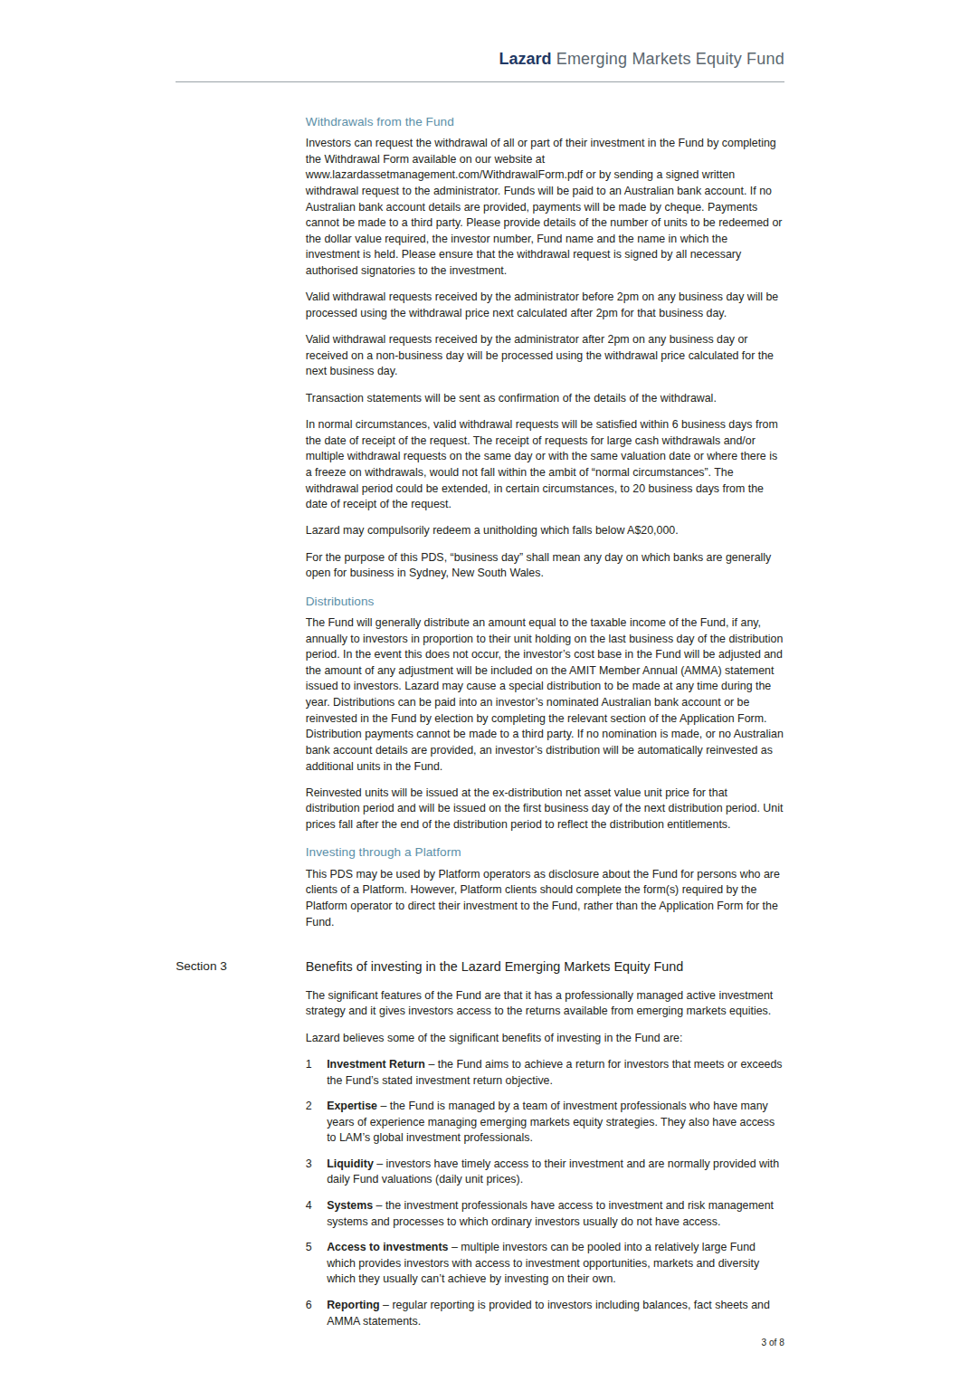Lazard Emerging Markets Equity Fund
Withdrawals from the Fund
Investors can request the withdrawal of all or part of their investment in the Fund by completing the Withdrawal Form available on our website at www.lazardassetmanagement.com/WithdrawalForm.pdf or by sending a signed written withdrawal request to the administrator. Funds will be paid to an Australian bank account. If no Australian bank account details are provided, payments will be made by cheque. Payments cannot be made to a third party. Please provide details of the number of units to be redeemed or the dollar value required, the investor number, Fund name and the name in which the investment is held. Please ensure that the withdrawal request is signed by all necessary authorised signatories to the investment.
Valid withdrawal requests received by the administrator before 2pm on any business day will be processed using the withdrawal price next calculated after 2pm for that business day.
Valid withdrawal requests received by the administrator after 2pm on any business day or received on a non-business day will be processed using the withdrawal price calculated for the next business day.
Transaction statements will be sent as confirmation of the details of the withdrawal.
In normal circumstances, valid withdrawal requests will be satisfied within 6 business days from the date of receipt of the request. The receipt of requests for large cash withdrawals and/or multiple withdrawal requests on the same day or with the same valuation date or where there is a freeze on withdrawals, would not fall within the ambit of “normal circumstances”. The withdrawal period could be extended, in certain circumstances, to 20 business days from the date of receipt of the request.
Lazard may compulsorily redeem a unitholding which falls below A$20,000.
For the purpose of this PDS, “business day” shall mean any day on which banks are generally open for business in Sydney, New South Wales.
Distributions
The Fund will generally distribute an amount equal to the taxable income of the Fund, if any, annually to investors in proportion to their unit holding on the last business day of the distribution period. In the event this does not occur, the investor’s cost base in the Fund will be adjusted and the amount of any adjustment will be included on the AMIT Member Annual (AMMA) statement issued to investors. Lazard may cause a special distribution to be made at any time during the year. Distributions can be paid into an investor’s nominated Australian bank account or be reinvested in the Fund by election by completing the relevant section of the Application Form. Distribution payments cannot be made to a third party. If no nomination is made, or no Australian bank account details are provided, an investor’s distribution will be automatically reinvested as additional units in the Fund.
Reinvested units will be issued at the ex-distribution net asset value unit price for that distribution period and will be issued on the first business day of the next distribution period. Unit prices fall after the end of the distribution period to reflect the distribution entitlements.
Investing through a Platform
This PDS may be used by Platform operators as disclosure about the Fund for persons who are clients of a Platform. However, Platform clients should complete the form(s) required by the Platform operator to direct their investment to the Fund, rather than the Application Form for the Fund.
Section 3
Benefits of investing in the Lazard Emerging Markets Equity Fund
The significant features of the Fund are that it has a professionally managed active investment strategy and it gives investors access to the returns available from emerging markets equities.
Lazard believes some of the significant benefits of investing in the Fund are:
Investment Return – the Fund aims to achieve a return for investors that meets or exceeds the Fund’s stated investment return objective.
Expertise – the Fund is managed by a team of investment professionals who have many years of experience managing emerging markets equity strategies. They also have access to LAM’s global investment professionals.
Liquidity – investors have timely access to their investment and are normally provided with daily Fund valuations (daily unit prices).
Systems – the investment professionals have access to investment and risk management systems and processes to which ordinary investors usually do not have access.
Access to investments – multiple investors can be pooled into a relatively large Fund which provides investors with access to investment opportunities, markets and diversity which they usually can’t achieve by investing on their own.
Reporting – regular reporting is provided to investors including balances, fact sheets and AMMA statements.
3 of 8